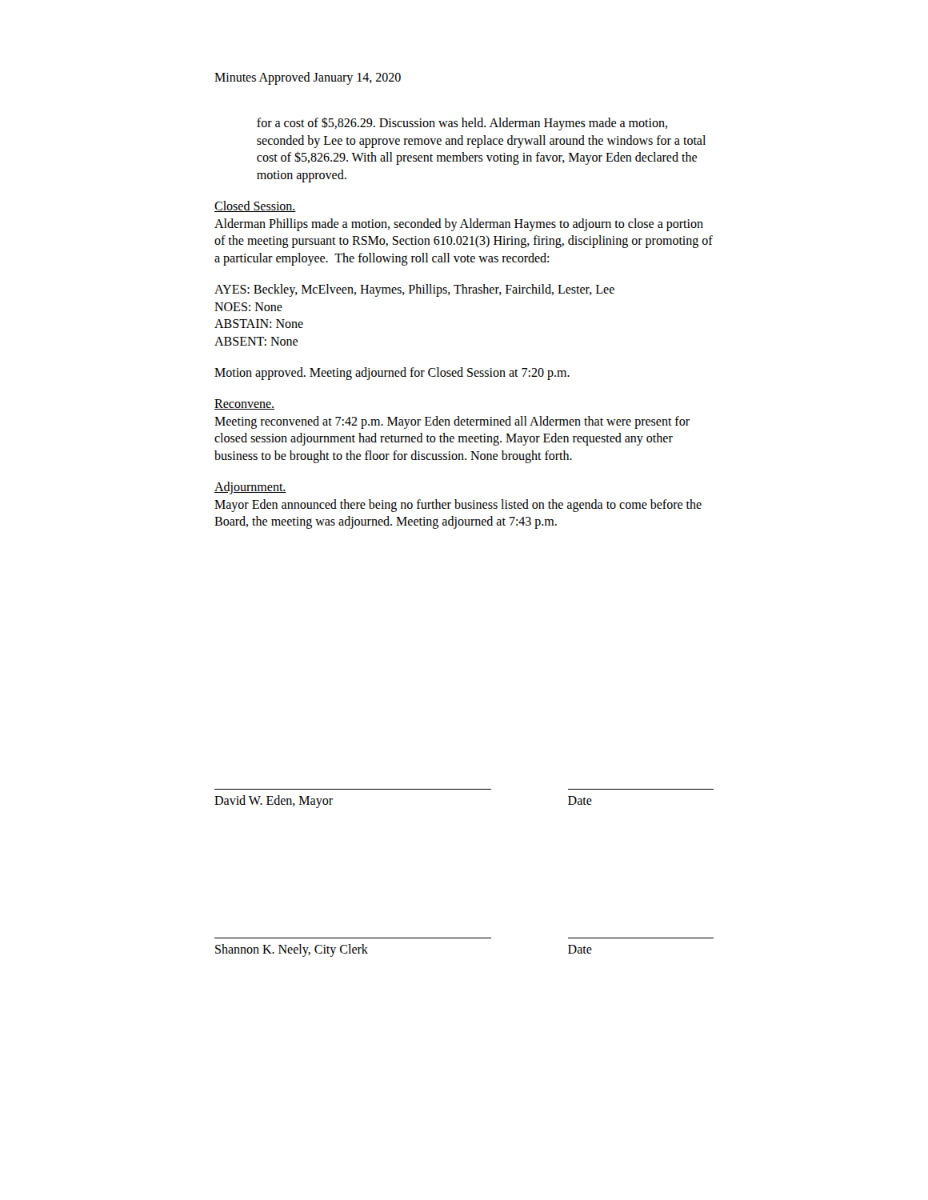Minutes Approved January 14, 2020
for a cost of $5,826.29. Discussion was held. Alderman Haymes made a motion, seconded by Lee to approve remove and replace drywall around the windows for a total cost of $5,826.29. With all present members voting in favor, Mayor Eden declared the motion approved.
Closed Session.
Alderman Phillips made a motion, seconded by Alderman Haymes to adjourn to close a portion of the meeting pursuant to RSMo, Section 610.021(3) Hiring, firing, disciplining or promoting of a particular employee. The following roll call vote was recorded:
AYES: Beckley, McElveen, Haymes, Phillips, Thrasher, Fairchild, Lester, Lee
NOES: None
ABSTAIN: None
ABSENT: None
Motion approved. Meeting adjourned for Closed Session at 7:20 p.m.
Reconvene.
Meeting reconvened at 7:42 p.m. Mayor Eden determined all Aldermen that were present for closed session adjournment had returned to the meeting. Mayor Eden requested any other business to be brought to the floor for discussion. None brought forth.
Adjournment.
Mayor Eden announced there being no further business listed on the agenda to come before the Board, the meeting was adjourned. Meeting adjourned at 7:43 p.m.
David W. Eden, Mayor
Date
Shannon K. Neely, City Clerk
Date